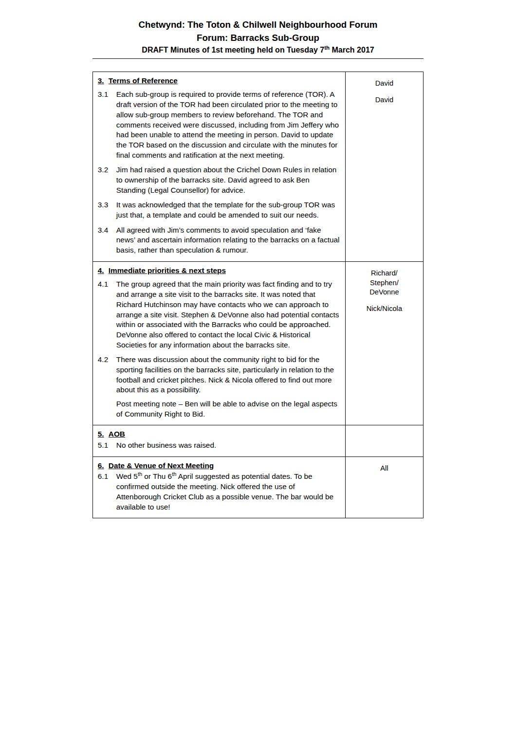Chetwynd: The Toton & Chilwell Neighbourhood Forum
Forum: Barracks Sub-Group
DRAFT Minutes of 1st meeting held on Tuesday 7th March 2017
| 3. Terms of Reference 3.1 Each sub-group is required to provide terms of reference (TOR). A draft version of the TOR had been circulated prior to the meeting to allow sub-group members to review beforehand. The TOR and comments received were discussed, including from Jim Jeffery who had been unable to attend the meeting in person. David to update the TOR based on the discussion and circulate with the minutes for final comments and ratification at the next meeting. 3.2 Jim had raised a question about the Crichel Down Rules in relation to ownership of the barracks site. David agreed to ask Ben Standing (Legal Counsellor) for advice. 3.3 It was acknowledged that the template for the sub-group TOR was just that, a template and could be amended to suit our needs. 3.4 All agreed with Jim’s comments to avoid speculation and ‘fake news’ and ascertain information relating to the barracks on a factual basis, rather than speculation & rumour. | David David |
| 4. Immediate priorities & next steps 4.1 The group agreed that the main priority was fact finding and to try and arrange a site visit to the barracks site. It was noted that Richard Hutchinson may have contacts who we can approach to arrange a site visit. Stephen & DeVonne also had potential contacts within or associated with the Barracks who could be approached. DeVonne also offered to contact the local Civic & Historical Societies for any information about the barracks site. 4.2 There was discussion about the community right to bid for the sporting facilities on the barracks site, particularly in relation to the football and cricket pitches. Nick & Nicola offered to find out more about this as a possibility. Post meeting note – Ben will be able to advise on the legal aspects of Community Right to Bid. | Richard/ Stephen/ DeVonne Nick/Nicola |
| 5. AOB 5.1 No other business was raised. | |
| 6. Date & Venue of Next Meeting 6.1 Wed 5 th or Thu 6 th April suggested as potential dates. To be confirmed outside the meeting. Nick offered the use of Attenborough Cricket Club as a possible venue. The bar would be available to use! | All |